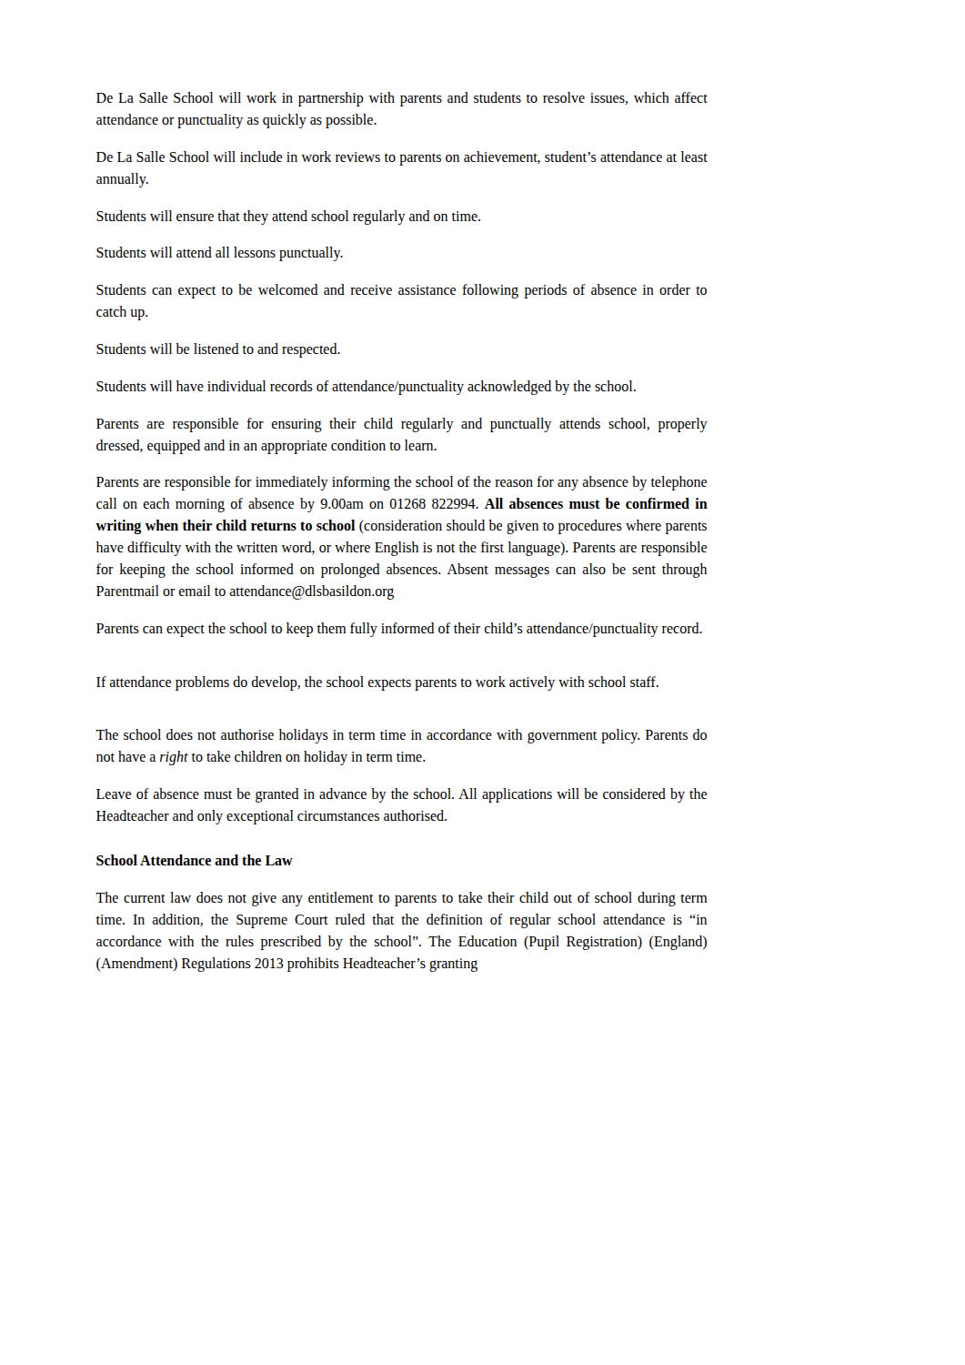De La Salle School will work in partnership with parents and students to resolve issues, which affect attendance or punctuality as quickly as possible.
De La Salle School will include in work reviews to parents on achievement, student’s attendance at least annually.
Students will ensure that they attend school regularly and on time.
Students will attend all lessons punctually.
Students can expect to be welcomed and receive assistance following periods of absence in order to catch up.
Students will be listened to and respected.
Students will have individual records of attendance/punctuality acknowledged by the school.
Parents are responsible for ensuring their child regularly and punctually attends school, properly dressed, equipped and in an appropriate condition to learn.
Parents are responsible for immediately informing the school of the reason for any absence by telephone call on each morning of absence by 9.00am on 01268 822994. All absences must be confirmed in writing when their child returns to school (consideration should be given to procedures where parents have difficulty with the written word, or where English is not the first language). Parents are responsible for keeping the school informed on prolonged absences. Absent messages can also be sent through Parentmail or email to attendance@dlsbasildon.org
Parents can expect the school to keep them fully informed of their child’s attendance/punctuality record.
If attendance problems do develop, the school expects parents to work actively with school staff.
The school does not authorise holidays in term time in accordance with government policy. Parents do not have a right to take children on holiday in term time.
Leave of absence must be granted in advance by the school. All applications will be considered by the Headteacher and only exceptional circumstances authorised.
School Attendance and the Law
The current law does not give any entitlement to parents to take their child out of school during term time. In addition, the Supreme Court ruled that the definition of regular school attendance is “in accordance with the rules prescribed by the school”. The Education (Pupil Registration) (England) (Amendment) Regulations 2013 prohibits Headteacher’s granting